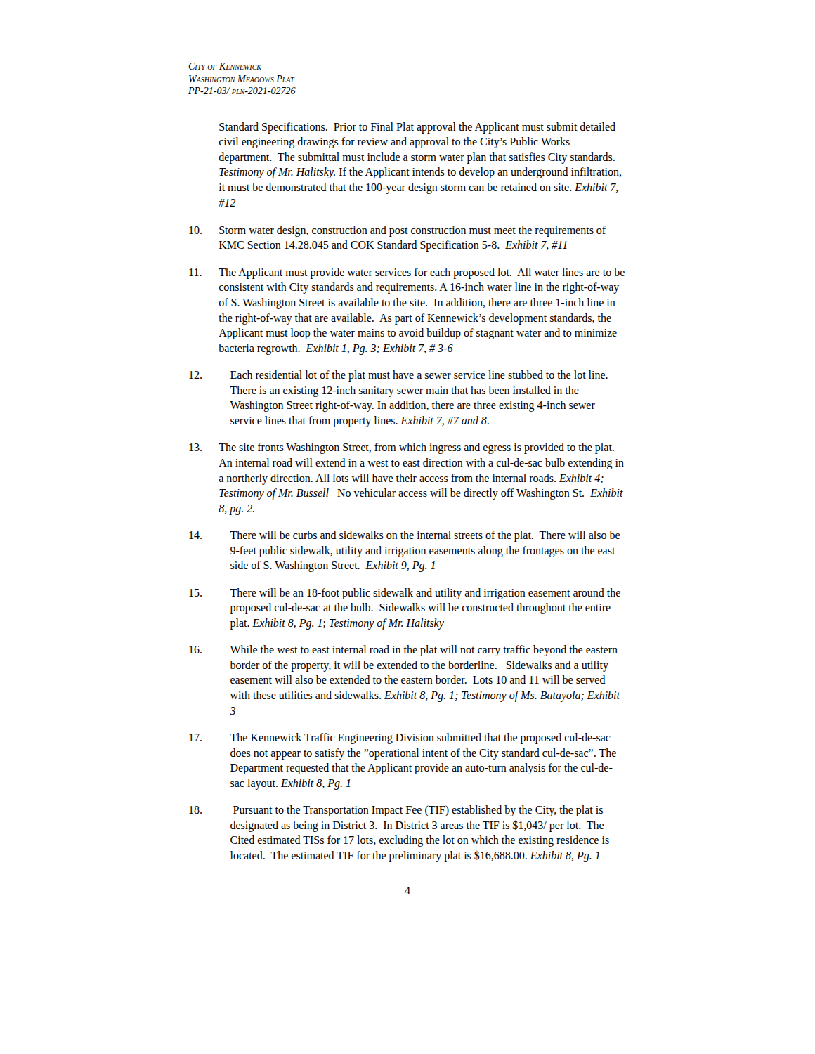City of Kennewick
Washington Meaoows Plat
PP-21-03/ pln-2021-02726
Standard Specifications. Prior to Final Plat approval the Applicant must submit detailed civil engineering drawings for review and approval to the City’s Public Works department. The submittal must include a storm water plan that satisfies City standards. Testimony of Mr. Halitsky. If the Applicant intends to develop an underground infiltration, it must be demonstrated that the 100-year design storm can be retained on site. Exhibit 7, #12
10. Storm water design, construction and post construction must meet the requirements of KMC Section 14.28.045 and COK Standard Specification 5-8. Exhibit 7, #11
11. The Applicant must provide water services for each proposed lot. All water lines are to be consistent with City standards and requirements. A 16-inch water line in the right-of-way of S. Washington Street is available to the site. In addition, there are three 1-inch line in the right-of-way that are available. As part of Kennewick’s development standards, the Applicant must loop the water mains to avoid buildup of stagnant water and to minimize bacteria regrowth. Exhibit 1, Pg. 3; Exhibit 7, # 3-6
12. Each residential lot of the plat must have a sewer service line stubbed to the lot line. There is an existing 12-inch sanitary sewer main that has been installed in the Washington Street right-of-way. In addition, there are three existing 4-inch sewer service lines that from property lines. Exhibit 7, #7 and 8.
13. The site fronts Washington Street, from which ingress and egress is provided to the plat. An internal road will extend in a west to east direction with a cul-de-sac bulb extending in a northerly direction. All lots will have their access from the internal roads. Exhibit 4; Testimony of Mr. Bussell No vehicular access will be directly off Washington St. Exhibit 8, pg. 2.
14. There will be curbs and sidewalks on the internal streets of the plat. There will also be 9-feet public sidewalk, utility and irrigation easements along the frontages on the east side of S. Washington Street. Exhibit 9, Pg. 1
15. There will be an 18-foot public sidewalk and utility and irrigation easement around the proposed cul-de-sac at the bulb. Sidewalks will be constructed throughout the entire plat. Exhibit 8, Pg. 1; Testimony of Mr. Halitsky
16. While the west to east internal road in the plat will not carry traffic beyond the eastern border of the property, it will be extended to the borderline. Sidewalks and a utility easement will also be extended to the eastern border. Lots 10 and 11 will be served with these utilities and sidewalks. Exhibit 8, Pg. 1; Testimony of Ms. Batayola; Exhibit 3
17. The Kennewick Traffic Engineering Division submitted that the proposed cul-de-sac does not appear to satisfy the ”operational intent of the City standard cul-de-sac”. The Department requested that the Applicant provide an auto-turn analysis for the cul-de-sac layout. Exhibit 8, Pg. 1
18. Pursuant to the Transportation Impact Fee (TIF) established by the City, the plat is designated as being in District 3. In District 3 areas the TIF is $1,043/ per lot. The Cited estimated TISs for 17 lots, excluding the lot on which the existing residence is located. The estimated TIF for the preliminary plat is $16,688.00. Exhibit 8, Pg. 1
4